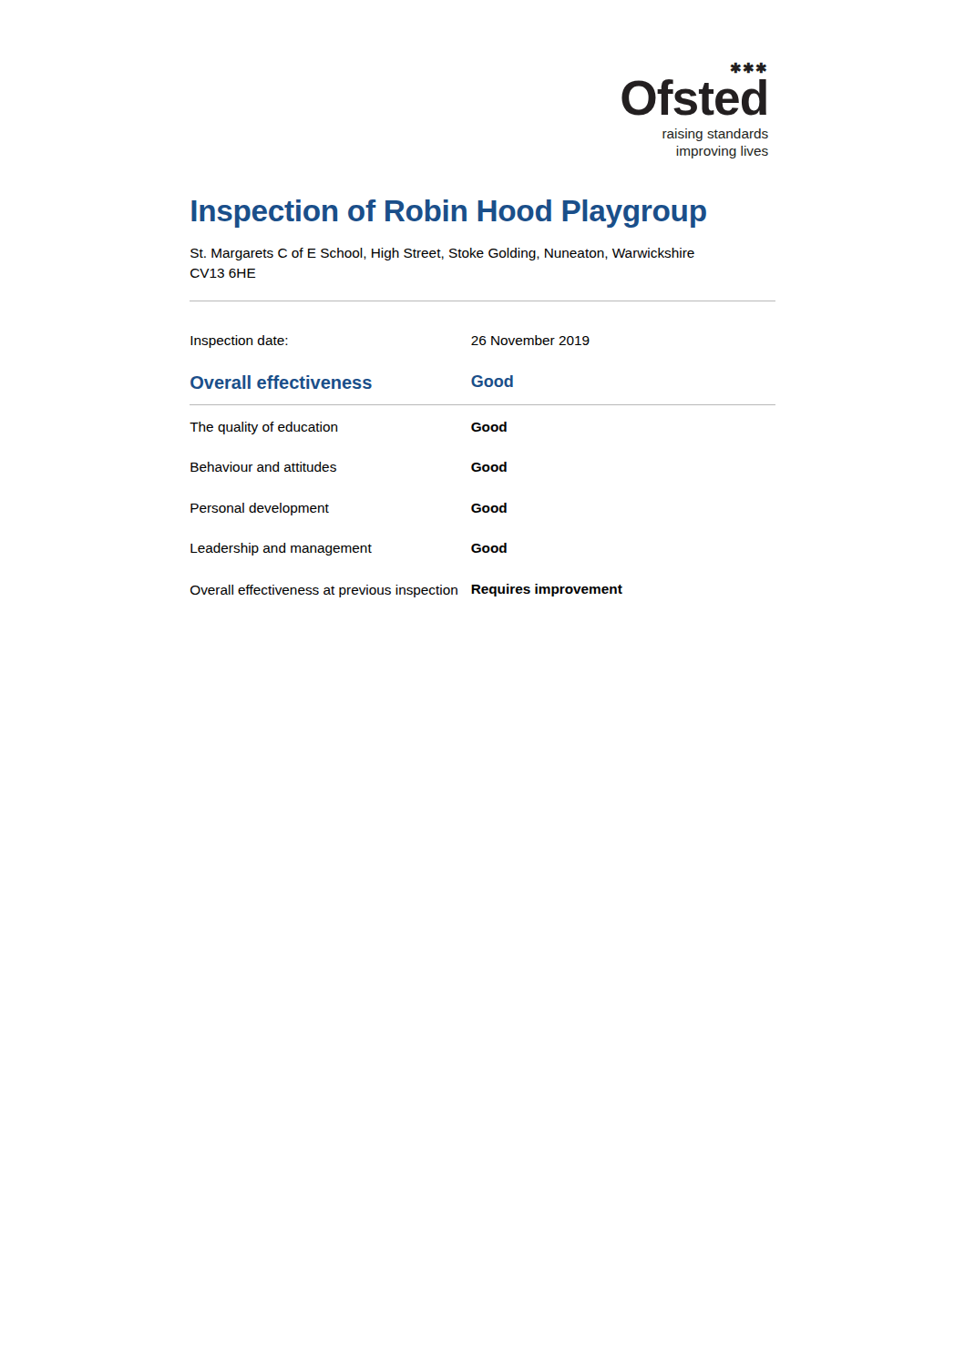✱✱✱
Ofsted
raising standards
improving lives
Inspection of Robin Hood Playgroup
St. Margarets C of E School, High Street, Stoke Golding, Nuneaton, Warwickshire CV13 6HE
| Inspection date: | 26 November 2019 |
| Overall effectiveness | Good |
| The quality of education | Good |
| Behaviour and attitudes | Good |
| Personal development | Good |
| Leadership and management | Good |
| Overall effectiveness at previous inspection | Requires improvement |